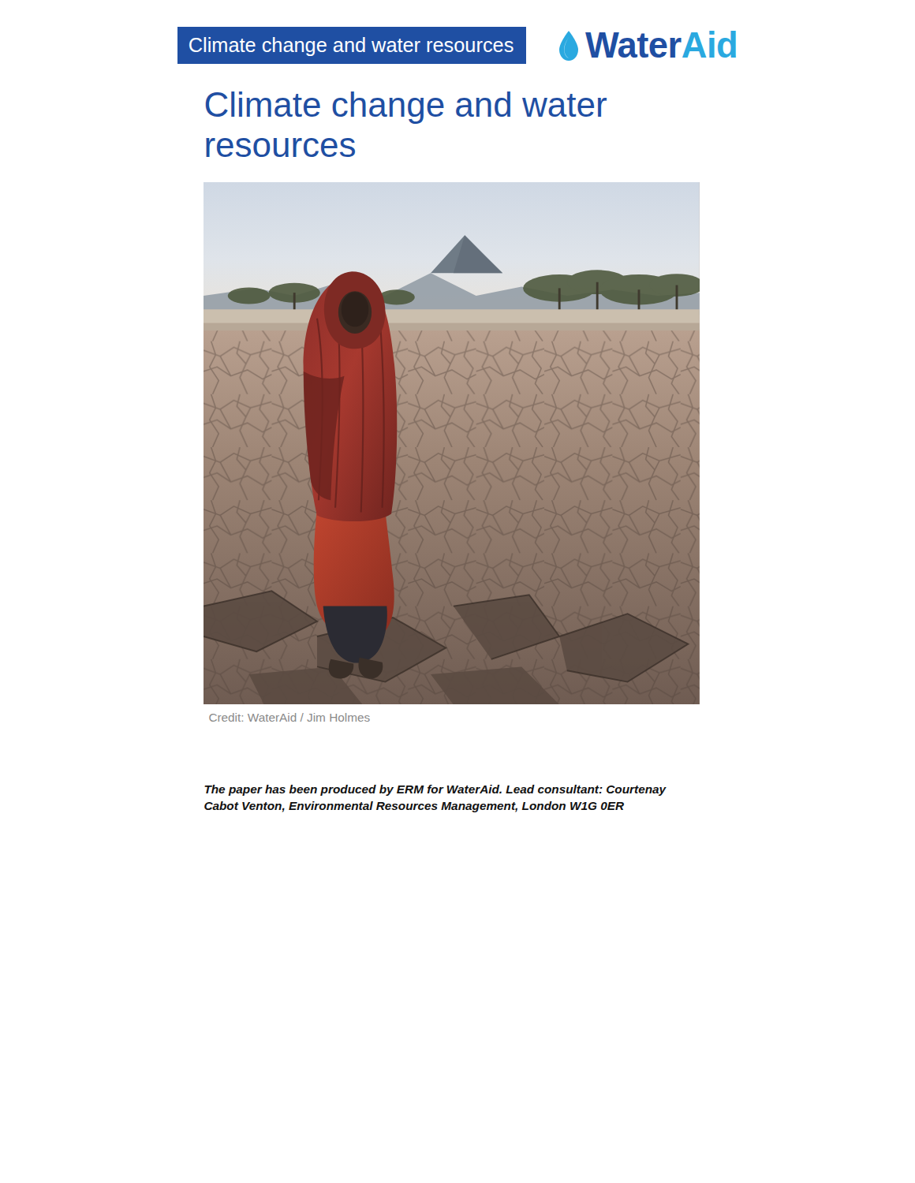Climate change and water resources
Water Aid
Climate change and water resources
Credit: WaterAid / Jim Holmes
The paper has been produced by ERM for WaterAid. Lead consultant: Courtenay Cabot Venton, Environmental Resources Management, London W1G 0ER